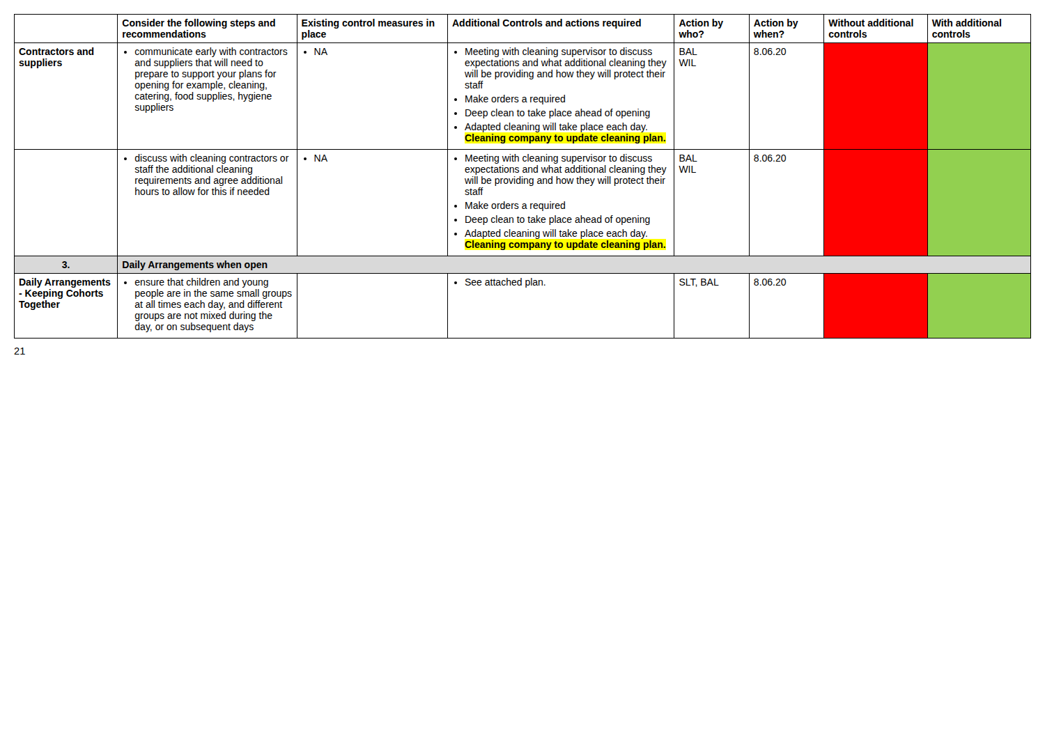| | Consider the following steps and recommendations | Existing control measures in place | Additional Controls and actions required | Action by who? | Action by when? | Without additional controls | With additional controls |
| --- | --- | --- | --- | --- | --- | --- | --- |
| Contractors and suppliers | communicate early with contractors and suppliers that will need to prepare to support your plans for opening for example, cleaning, catering, food supplies, hygiene suppliers | NA | Meeting with cleaning supervisor to discuss expectations and what additional cleaning they will be providing and how they will protect their staff Make orders a required Deep clean to take place ahead of opening Adapted cleaning will take place each day. Cleaning company to update cleaning plan. | BAL WIL | 8.06.20 | | |
| | discuss with cleaning contractors or staff the additional cleaning requirements and agree additional hours to allow for this if needed | NA | Meeting with cleaning supervisor to discuss expectations and what additional cleaning they will be providing and how they will protect their staff Make orders a required Deep clean to take place ahead of opening Adapted cleaning will take place each day. Cleaning company to update cleaning plan. | BAL WIL | 8.06.20 | | |
| 3. | Daily Arrangements when open |
| Daily Arrangements - Keeping Cohorts Together | ensure that children and young people are in the same small groups at all times each day, and different groups are not mixed during the day, or on subsequent days | | See attached plan. | SLT, BAL | 8.06.20 | | |
21